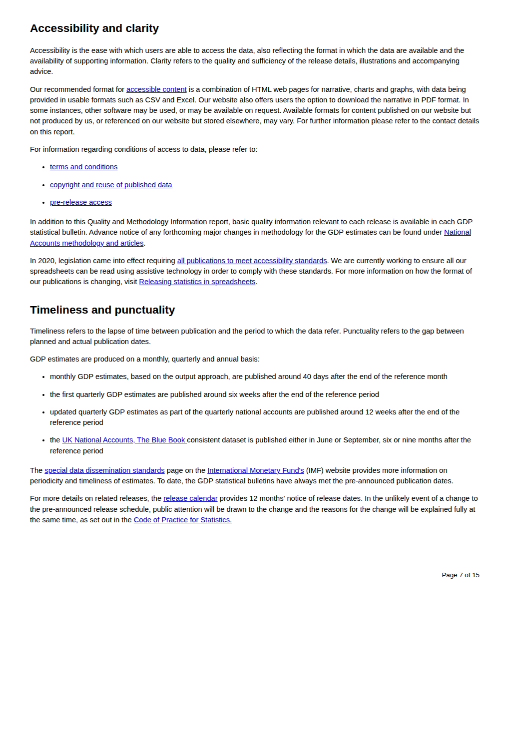Accessibility and clarity
Accessibility is the ease with which users are able to access the data, also reflecting the format in which the data are available and the availability of supporting information. Clarity refers to the quality and sufficiency of the release details, illustrations and accompanying advice.
Our recommended format for accessible content is a combination of HTML web pages for narrative, charts and graphs, with data being provided in usable formats such as CSV and Excel. Our website also offers users the option to download the narrative in PDF format. In some instances, other software may be used, or may be available on request. Available formats for content published on our website but not produced by us, or referenced on our website but stored elsewhere, may vary. For further information please refer to the contact details on this report.
For information regarding conditions of access to data, please refer to:
terms and conditions
copyright and reuse of published data
pre-release access
In addition to this Quality and Methodology Information report, basic quality information relevant to each release is available in each GDP statistical bulletin. Advance notice of any forthcoming major changes in methodology for the GDP estimates can be found under National Accounts methodology and articles.
In 2020, legislation came into effect requiring all publications to meet accessibility standards. We are currently working to ensure all our spreadsheets can be read using assistive technology in order to comply with these standards. For more information on how the format of our publications is changing, visit Releasing statistics in spreadsheets.
Timeliness and punctuality
Timeliness refers to the lapse of time between publication and the period to which the data refer. Punctuality refers to the gap between planned and actual publication dates.
GDP estimates are produced on a monthly, quarterly and annual basis:
monthly GDP estimates, based on the output approach, are published around 40 days after the end of the reference month
the first quarterly GDP estimates are published around six weeks after the end of the reference period
updated quarterly GDP estimates as part of the quarterly national accounts are published around 12 weeks after the end of the reference period
the UK National Accounts, The Blue Book consistent dataset is published either in June or September, six or nine months after the reference period
The special data dissemination standards page on the International Monetary Fund's (IMF) website provides more information on periodicity and timeliness of estimates. To date, the GDP statistical bulletins have always met the pre-announced publication dates.
For more details on related releases, the release calendar provides 12 months' notice of release dates. In the unlikely event of a change to the pre-announced release schedule, public attention will be drawn to the change and the reasons for the change will be explained fully at the same time, as set out in the Code of Practice for Statistics.
Page 7 of 15